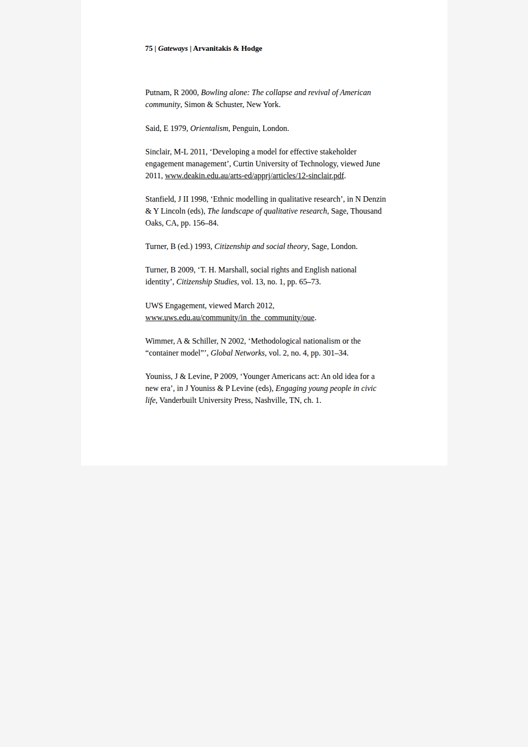75 | Gateways | Arvanitakis & Hodge
Putnam, R 2000, Bowling alone: The collapse and revival of American community, Simon & Schuster, New York.
Said, E 1979, Orientalism, Penguin, London.
Sinclair, M-L 2011, ‘Developing a model for effective stakeholder engagement management’, Curtin University of Technology, viewed June 2011, www.deakin.edu.au/arts-ed/apprj/articles/12-sinclair.pdf.
Stanfield, J II 1998, ‘Ethnic modelling in qualitative research’, in N Denzin & Y Lincoln (eds), The landscape of qualitative research, Sage, Thousand Oaks, CA, pp. 156–84.
Turner, B (ed.) 1993, Citizenship and social theory, Sage, London.
Turner, B 2009, ‘T. H. Marshall, social rights and English national identity’, Citizenship Studies, vol. 13, no. 1, pp. 65–73.
UWS Engagement, viewed March 2012, www.uws.edu.au/community/in_the_community/oue.
Wimmer, A & Schiller, N 2002, ‘Methodological nationalism or the “container model”’, Global Networks, vol. 2, no. 4, pp. 301–34.
Youniss, J & Levine, P 2009, ‘Younger Americans act: An old idea for a new era’, in J Youniss & P Levine (eds), Engaging young people in civic life, Vanderbuilt University Press, Nashville, TN, ch. 1.